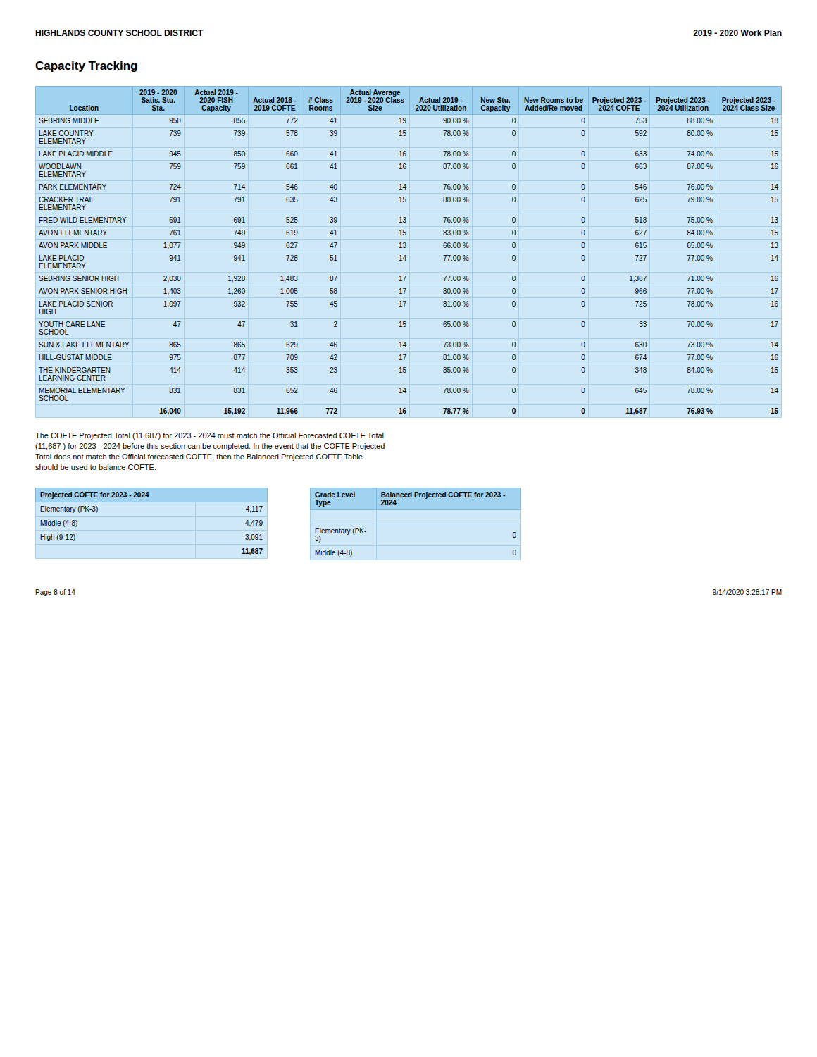HIGHLANDS COUNTY SCHOOL DISTRICT 2019 - 2020 Work Plan
Capacity Tracking
| Location | 2019 - 2020 Satis. Stu. Sta. | Actual 2019 - 2020 FISH Capacity | Actual 2018 - 2019 COFTE | # Class Rooms | Actual Average 2019 - 2020 Class Size | Actual 2019 - 2020 Utilization | New Stu. Capacity | New Rooms to be Added/Re moved | Projected 2023 - 2024 COFTE | Projected 2023 - 2024 Utilization | Projected 2023 - 2024 Class Size |
| --- | --- | --- | --- | --- | --- | --- | --- | --- | --- | --- | --- |
| SEBRING MIDDLE | 950 | 855 | 772 | 41 | 19 | 90.00 % | 0 | 0 | 753 | 88.00 % | 18 |
| LAKE COUNTRY ELEMENTARY | 739 | 739 | 578 | 39 | 15 | 78.00 % | 0 | 0 | 592 | 80.00 % | 15 |
| LAKE PLACID MIDDLE | 945 | 850 | 660 | 41 | 16 | 78.00 % | 0 | 0 | 633 | 74.00 % | 15 |
| WOODLAWN ELEMENTARY | 759 | 759 | 661 | 41 | 16 | 87.00 % | 0 | 0 | 663 | 87.00 % | 16 |
| PARK ELEMENTARY | 724 | 714 | 546 | 40 | 14 | 76.00 % | 0 | 0 | 546 | 76.00 % | 14 |
| CRACKER TRAIL ELEMENTARY | 791 | 791 | 635 | 43 | 15 | 80.00 % | 0 | 0 | 625 | 79.00 % | 15 |
| FRED WILD ELEMENTARY | 691 | 691 | 525 | 39 | 13 | 76.00 % | 0 | 0 | 518 | 75.00 % | 13 |
| AVON ELEMENTARY | 761 | 749 | 619 | 41 | 15 | 83.00 % | 0 | 0 | 627 | 84.00 % | 15 |
| AVON PARK MIDDLE | 1,077 | 949 | 627 | 47 | 13 | 66.00 % | 0 | 0 | 615 | 65.00 % | 13 |
| LAKE PLACID ELEMENTARY | 941 | 941 | 728 | 51 | 14 | 77.00 % | 0 | 0 | 727 | 77.00 % | 14 |
| SEBRING SENIOR HIGH | 2,030 | 1,928 | 1,483 | 87 | 17 | 77.00 % | 0 | 0 | 1,367 | 71.00 % | 16 |
| AVON PARK SENIOR HIGH | 1,403 | 1,260 | 1,005 | 58 | 17 | 80.00 % | 0 | 0 | 966 | 77.00 % | 17 |
| LAKE PLACID SENIOR HIGH | 1,097 | 932 | 755 | 45 | 17 | 81.00 % | 0 | 0 | 725 | 78.00 % | 16 |
| YOUTH CARE LANE SCHOOL | 47 | 47 | 31 | 2 | 15 | 65.00 % | 0 | 0 | 33 | 70.00 % | 17 |
| SUN & LAKE ELEMENTARY | 865 | 865 | 629 | 46 | 14 | 73.00 % | 0 | 0 | 630 | 73.00 % | 14 |
| HILL-GUSTAT MIDDLE | 975 | 877 | 709 | 42 | 17 | 81.00 % | 0 | 0 | 674 | 77.00 % | 16 |
| THE KINDERGARTEN LEARNING CENTER | 414 | 414 | 353 | 23 | 15 | 85.00 % | 0 | 0 | 348 | 84.00 % | 15 |
| MEMORIAL ELEMENTARY SCHOOL | 831 | 831 | 652 | 46 | 14 | 78.00 % | 0 | 0 | 645 | 78.00 % | 14 |
| | 16,040 | 15,192 | 11,966 | 772 | 16 | 78.77 % | 0 | 0 | 11,687 | 76.93 % | 15 |
The COFTE Projected Total (11,687) for 2023 - 2024 must match the Official Forecasted COFTE Total
(11,687 ) for 2023 - 2024 before this section can be completed. In the event that the COFTE Projected
Total does not match the Official forecasted COFTE, then the Balanced Projected COFTE Table
should be used to balance COFTE.
| Projected COFTE for 2023 - 2024 |
| --- |
| Elementary (PK-3) | 4,117 |
| Middle (4-8) | 4,479 |
| High (9-12) | 3,091 |
| | 11,687 |
| Grade Level Type | Balanced Projected COFTE for 2023 - 2024 |
| --- | --- |
| Elementary (PK-3) | 0 |
| Middle (4-8) | 0 |
Page 8 of 14 9/14/2020 3:28:17 PM